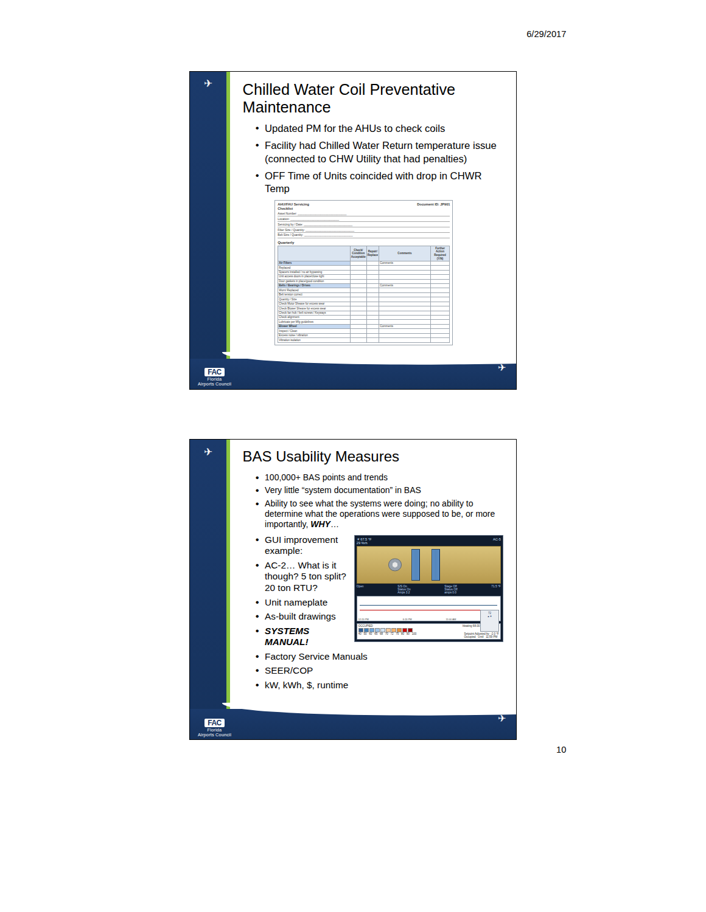6/29/2017
✈
Chilled Water Coil Preventative Maintenance
Updated PM for the AHUs to check coils
Facility had Chilled Water Return temperature issue (connected to CHW Utility that had penalties)
OFF Time of Units coincided with drop in CHWR Temp
AHU/FAU Servicing
Checklist Document ID: JP901
Asset Number: ______________________________
Location: ______________________________
Servicing by / Date: ______________________________
Filter Size / Quantity: ______________________________
Belt Size / Quantity: ______________________________
Quarterly
| | Check/ Condition Acceptable | Repair/ Replace | Comments | Further Action Required (Y/N) |
| --- | --- | --- | --- | --- |
| Air Filters | | | Comments | |
| Replaced | | | | |
| Spacers installed / no air bypassing | | | | |
| Unit access doors in place/close tight | | | | |
| Door gaskets in place/good condition | | | | |
| Belts / Bearings / Drives | | | Comments | |
| Worn/ Replaced | | | | |
| Belt tension correct | | | | |
| Quantity / Size | | | | |
| Check Motor Sheave for excess wear | | | | |
| Check Blower Sheave for excess wear | | | | |
| Check fan hub / belt screws / Keyways | | | | |
| Check alignment | | | | |
| Lubricate per Mfg guidelines | | | | |
| Blower Wheel | | | Comments | |
| Inspect / Clean | | | | |
| Excess noise / vibration | | | | |
| Vibration isolation | | | | |
FAC Florida Airports Council
✈
✈
BAS Usability Measures
100,000+ BAS points and trends
Very little “system documentation” in BAS
Ability to see what the systems were doing; no ability to determine what the operations were supposed to be, or more importantly, WHY…
☀ 67.5 °F
29 %rh AC-5
Open S/S On
Status On
Amps 3.2 Stage Off
Status Off
amps 0.0 71.5 °F
12:20 PM 6:20 PM 11:00 AM 8:05 AM
OCCUPIED Heating 68.00 Cooling 72.00
40 50 60 65 68 70 72 75 80 90 100 Setpoint Adjusted by -2.0 °F
Occupied Until 11:59 PM
72
▲▼
GUI improvement example:
AC-2… What is it though? 5 ton split? 20 ton RTU?
Unit nameplate
As-built drawings
SYSTEMS MANUAL!
Factory Service Manuals
SEER/COP
kW, kWh, $, runtime
FAC Florida Airports Council
✈
10